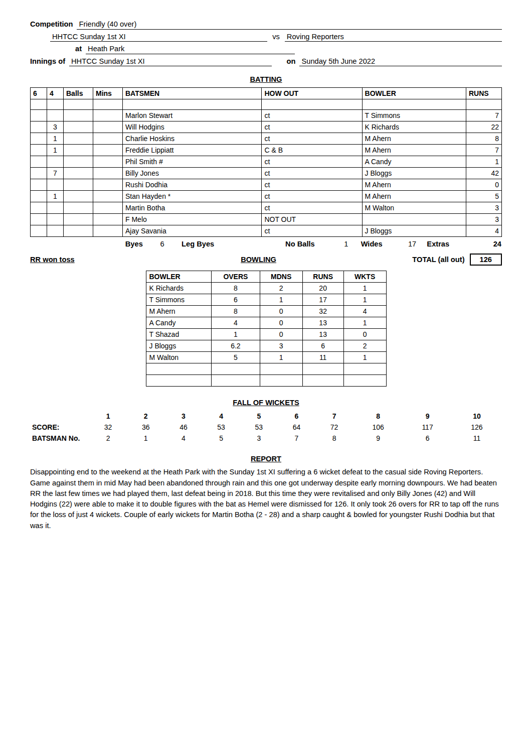Competition Friendly (40 over)
HHTCC Sunday 1st XI vs Roving Reporters
at Heath Park
Innings of HHTCC Sunday 1st XI on Sunday 5th June 2022
BATTING
| 6 | 4 | Balls | Mins | BATSMEN | HOW OUT | BOWLER | RUNS |
| --- | --- | --- | --- | --- | --- | --- | --- |
| | | | | Marlon Stewart | ct | T Simmons | 7 |
| | 3 | | | Will Hodgins | ct | K Richards | 22 |
| | 1 | | | Charlie Hoskins | ct | M Ahern | 8 |
| | 1 | | | Freddie Lippiatt | C & B | M Ahern | 7 |
| | | | | Phil Smith # | ct | A Candy | 1 |
| | 7 | | | Billy Jones | ct | J Bloggs | 42 |
| | | | | Rushi Dodhia | ct | M Ahern | 0 |
| | 1 | | | Stan Hayden * | ct | M Ahern | 5 |
| | | | | Martin Botha | ct | M Walton | 3 |
| | | | | F Melo | NOT OUT | | 3 |
| | | | | Ajay Savania | ct | J Bloggs | 4 |
| | Byes | 6 | Leg Byes | | No Balls | 1 | Wides | 17 | Extras | 24 |
RR won toss BOWLING TOTAL (all out) 126
| BOWLER | OVERS | MDNS | RUNS | WKTS |
| --- | --- | --- | --- | --- |
| K Richards | 8 | 2 | 20 | 1 |
| T Simmons | 6 | 1 | 17 | 1 |
| M Ahern | 8 | 0 | 32 | 4 |
| A Candy | 4 | 0 | 13 | 1 |
| T Shazad | 1 | 0 | 13 | 0 |
| J Bloggs | 6.2 | 3 | 6 | 2 |
| M Walton | 5 | 1 | 11 | 1 |
FALL OF WICKETS
| | 1 | 2 | 3 | 4 | 5 | 6 | 7 | 8 | 9 | 10 |
| --- | --- | --- | --- | --- | --- | --- | --- | --- | --- | --- |
| SCORE: | 32 | 36 | 46 | 53 | 53 | 64 | 72 | 106 | 117 | 126 |
| BATSMAN No. | 2 | 1 | 4 | 5 | 3 | 7 | 8 | 9 | 6 | 11 |
REPORT
Disappointing end to the weekend at the Heath Park with the Sunday 1st XI suffering a 6 wicket defeat to the casual side Roving Reporters. Game against them in mid May had been abandoned through rain and this one got underway despite early morning downpours. We had beaten RR the last few times we had played them, last defeat being in 2018. But this time they were revitalised and only Billy Jones (42) and Will Hodgins (22) were able to make it to double figures with the bat as Hemel were dismissed for 126. It only took 26 overs for RR to tap off the runs for the loss of just 4 wickets. Couple of early wickets for Martin Botha (2 - 28) and a sharp caught & bowled for youngster Rushi Dodhia but that was it.